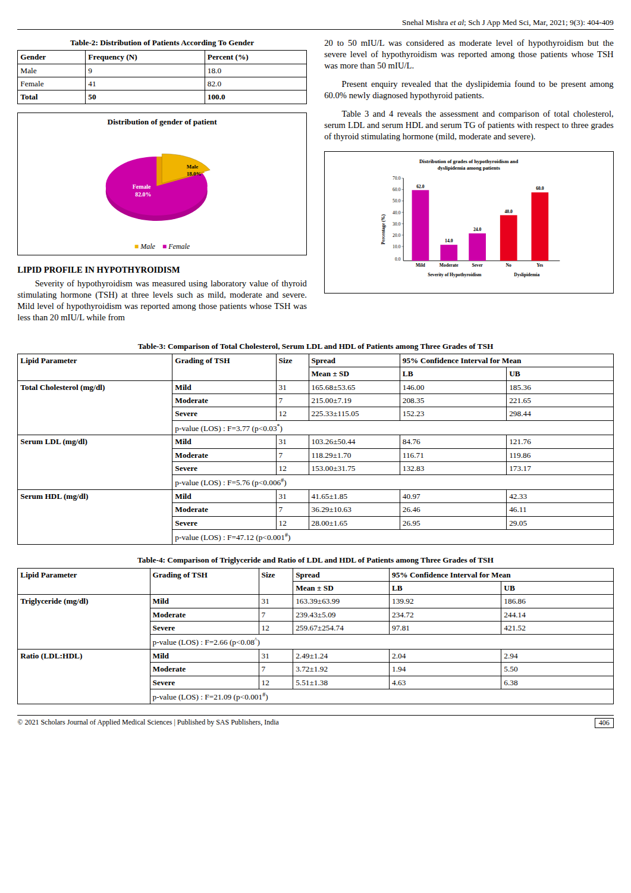Snehal Mishra et al; Sch J App Med Sci, Mar, 2021; 9(3): 404-409
Table-2: Distribution of Patients According To Gender
| Gender | Frequency (N) | Percent (%) |
| --- | --- | --- |
| Male | 9 | 18.0 |
| Female | 41 | 82.0 |
| Total | 50 | 100.0 |
Distribution of gender of patient
Female 82.0% Male 18.0%
■ Male ■ Female
LIPID PROFILE IN HYPOTHYROIDISM
Severity of hypothyroidism was measured using laboratory value of thyroid stimulating hormone (TSH) at three levels such as mild, moderate and severe. Mild level of hypothyroidism was reported among those patients whose TSH was less than 20 mIU/L while from
20 to 50 mIU/L was considered as moderate level of hypothyroidism but the severe level of hypothyroidism was reported among those patients whose TSH was more than 50 mIU/L.
Present enquiry revealed that the dyslipidemia found to be present among 60.0% newly diagnosed hypothyroid patients.
Table 3 and 4 reveals the assessment and comparison of total cholesterol, serum LDL and serum HDL and serum TG of patients with respect to three grades of thyroid stimulating hormone (mild, moderate and severe).
Distribution of grades of hypothyroidism and dyslipidemia among patients 70.0 60.0 50.0 40.0 30.0 20.0 10.0 0.0 62.0 14.0 24.0 40.0 60.0 Mild Moderate Sever No Yes Severity of Hypothyroidism Dyslipidemia Percentage (%)
Table-3: Comparison of Total Cholesterol, Serum LDL and HDL of Patients among Three Grades of TSH
| Lipid Parameter | Grading of TSH | Size | Spread | 95% Confidence Interval for Mean |
| --- | --- | --- | --- | --- |
| Mean ± SD | LB | UB |
| Total Cholesterol (mg/dl) | Mild | 31 | 165.68±53.65 | 146.00 | 185.36 |
| Moderate | 7 | 215.00±7.19 | 208.35 | 221.65 |
| Severe | 12 | 225.33±115.05 | 152.23 | 298.44 |
| p-value (LOS) : F=3.77 (p<0.03 * ) |
| Serum LDL (mg/dl) | Mild | 31 | 103.26±50.44 | 84.76 | 121.76 |
| Moderate | 7 | 118.29±1.70 | 116.71 | 119.86 |
| Severe | 12 | 153.00±31.75 | 132.83 | 173.17 |
| p-value (LOS) : F=5.76 (p<0.006 # ) |
| Serum HDL (mg/dl) | Mild | 31 | 41.65±1.85 | 40.97 | 42.33 |
| Moderate | 7 | 36.29±10.63 | 26.46 | 46.11 |
| Severe | 12 | 28.00±1.65 | 26.95 | 29.05 |
| p-value (LOS) : F=47.12 (p<0.001 # ) |
Table-4: Comparison of Triglyceride and Ratio of LDL and HDL of Patients among Three Grades of TSH
| Lipid Parameter | Grading of TSH | Size | Spread | 95% Confidence Interval for Mean |
| --- | --- | --- | --- | --- |
| Mean ± SD | LB | UB |
| Triglyceride (mg/dl) | Mild | 31 | 163.39±63.99 | 139.92 | 186.86 |
| Moderate | 7 | 239.43±5.09 | 234.72 | 244.14 |
| Severe | 12 | 259.67±254.74 | 97.81 | 421.52 |
| p-value (LOS) : F=2.66 (p<0.08 ^ ) |
| Ratio (LDL:HDL) | Mild | 31 | 2.49±1.24 | 2.04 | 2.94 |
| Moderate | 7 | 3.72±1.92 | 1.94 | 5.50 |
| Severe | 12 | 5.51±1.38 | 4.63 | 6.38 |
| p-value (LOS) : F=21.09 (p<0.001 # ) |
© 2021 Scholars Journal of Applied Medical Sciences | Published by SAS Publishers, India
406